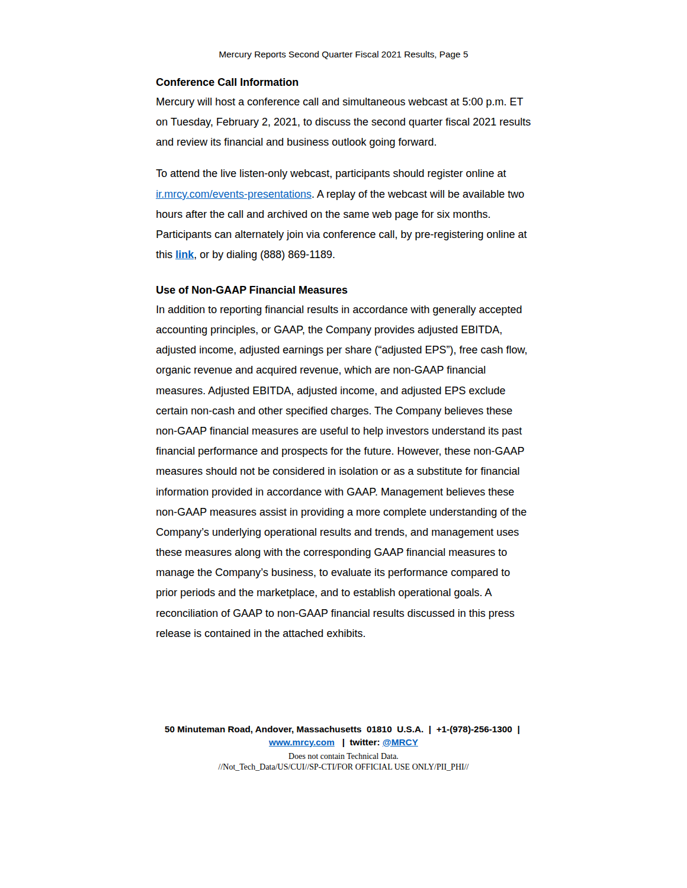Mercury Reports Second Quarter Fiscal 2021 Results, Page 5
Conference Call Information
Mercury will host a conference call and simultaneous webcast at 5:00 p.m. ET on Tuesday, February 2, 2021, to discuss the second quarter fiscal 2021 results and review its financial and business outlook going forward.
To attend the live listen-only webcast, participants should register online at ir.mrcy.com/events-presentations. A replay of the webcast will be available two hours after the call and archived on the same web page for six months. Participants can alternately join via conference call, by pre-registering online at this link, or by dialing (888) 869-1189.
Use of Non-GAAP Financial Measures
In addition to reporting financial results in accordance with generally accepted accounting principles, or GAAP, the Company provides adjusted EBITDA, adjusted income, adjusted earnings per share (“adjusted EPS”), free cash flow, organic revenue and acquired revenue, which are non-GAAP financial measures. Adjusted EBITDA, adjusted income, and adjusted EPS exclude certain non-cash and other specified charges. The Company believes these non-GAAP financial measures are useful to help investors understand its past financial performance and prospects for the future. However, these non-GAAP measures should not be considered in isolation or as a substitute for financial information provided in accordance with GAAP. Management believes these non-GAAP measures assist in providing a more complete understanding of the Company’s underlying operational results and trends, and management uses these measures along with the corresponding GAAP financial measures to manage the Company’s business, to evaluate its performance compared to prior periods and the marketplace, and to establish operational goals. A reconciliation of GAAP to non-GAAP financial results discussed in this press release is contained in the attached exhibits.
50 Minuteman Road, Andover, Massachusetts 01810 U.S.A. | +1-(978)-256-1300 | www.mrcy.com | twitter: @MRCY
Does not contain Technical Data.
//Not_Tech_Data/US/CUI//SP-CTI/FOR OFFICIAL USE ONLY/PII_PHI//